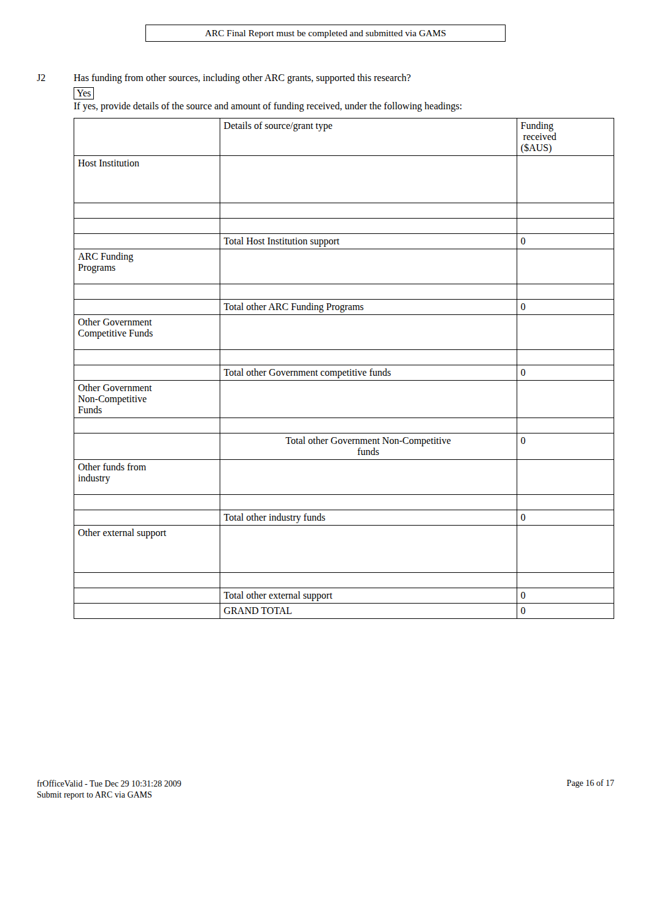ARC Final Report must be completed and submitted via GAMS
J2
Has funding from other sources, including other ARC grants, supported this research?
Yes
If yes, provide details of the source and amount of funding received, under the following headings:
| | Details of source/grant type | Funding received ($AUS) |
| Host Institution | | |
| | Total Host Institution support | 0 |
| ARC Funding Programs | | |
| | Total other ARC Funding Programs | 0 |
| Other Government Competitive Funds | | |
| | Total other Government competitive funds | 0 |
| Other Government Non-Competitive Funds | | |
| | Total other Government Non-Competitive funds | 0 |
| Other funds from industry | | |
| | Total other industry funds | 0 |
| Other external support | | |
| | Total other external support | 0 |
| | GRAND TOTAL | 0 |
frOfficeValid - Tue Dec 29 10:31:28 2009
Submit report to ARC via GAMS
Page 16 of 17